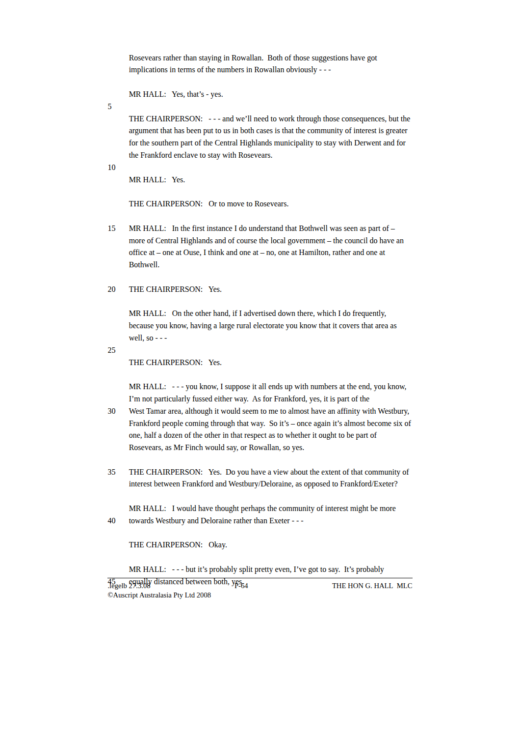| | Rosevears rather than staying in Rowallan. Both of those suggestions have got implications in terms of the numbers in Rowallan obviously - - - |
| | MR HALL: Yes, that’s - yes. |
| 5 | |
| | THE CHAIRPERSON: - - - and we’ll need to work through those consequences, but the argument that has been put to us in both cases is that the community of interest is greater for the southern part of the Central Highlands municipality to stay with Derwent and for the Frankford enclave to stay with Rosevears. |
| 10 | |
| | MR HALL: Yes. |
| | THE CHAIRPERSON: Or to move to Rosevears. |
| 15 | MR HALL: In the first instance I do understand that Bothwell was seen as part of – more of Central Highlands and of course the local government – the council do have an office at – one at Ouse, I think and one at – no, one at Hamilton, rather and one at Bothwell. |
| 20 | THE CHAIRPERSON: Yes. |
| | MR HALL: On the other hand, if I advertised down there, which I do frequently, because you know, having a large rural electorate you know that it covers that area as well, so - - - |
| 25 | |
| | THE CHAIRPERSON: Yes. |
| | MR HALL: - - - you know, I suppose it all ends up with numbers at the end, you know, I’m not particularly fussed either way. As for Frankford, yes, it is part of the |
| 30 | West Tamar area, although it would seem to me to almost have an affinity with Westbury, Frankford people coming through that way. So it’s – once again it’s almost become six of one, half a dozen of the other in that respect as to whether it ought to be part of Rosevears, as Mr Finch would say, or Rowallan, so yes. |
| 35 | THE CHAIRPERSON: Yes. Do you have a view about the extent of that community of interest between Frankford and Westbury/Deloraine, as opposed to Frankford/Exeter? |
| | MR HALL: I would have thought perhaps the community of interest might be more |
| 40 | towards Westbury and Deloraine rather than Exeter - - - |
| | THE CHAIRPERSON: Okay. |
| | MR HALL: - - - but it’s probably split pretty even, I’ve got to say. It’s probably |
| 45 | equally distanced between both, yes. |
.legelb 27.3.08
P-64
THE HON G. HALL MLC
©Auscript Australasia Pty Ltd 2008